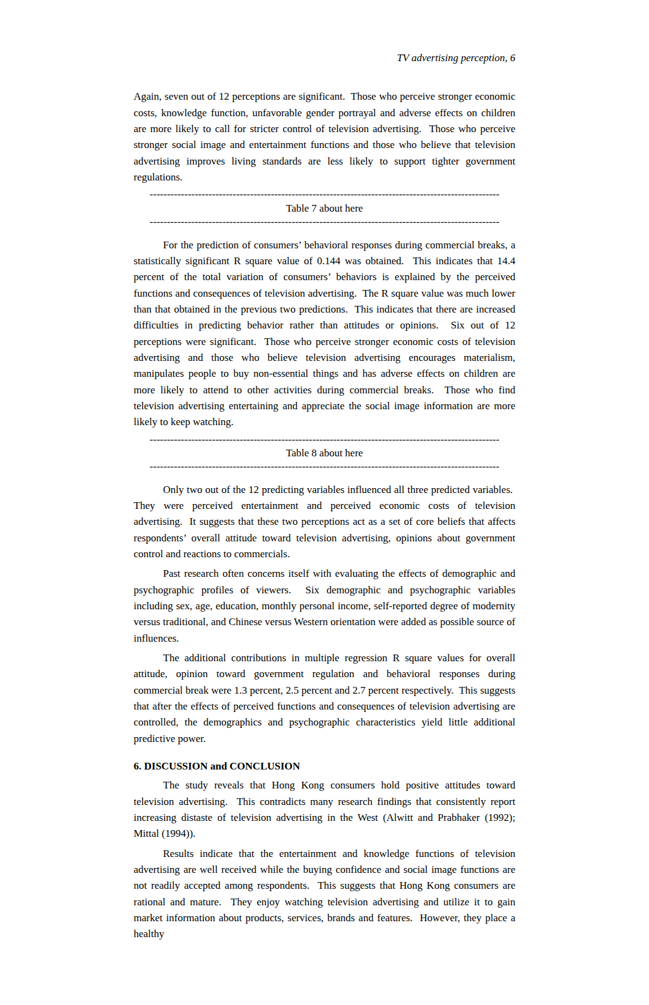TV advertising perception, 6
Again, seven out of 12 perceptions are significant. Those who perceive stronger economic costs, knowledge function, unfavorable gender portrayal and adverse effects on children are more likely to call for stricter control of television advertising. Those who perceive stronger social image and entertainment functions and those who believe that television advertising improves living standards are less likely to support tighter government regulations.
----------------------------------------------------------------------------------------------------- Table 7 about here -----------------------------------------------------------------------------------------------------
For the prediction of consumers’ behavioral responses during commercial breaks, a statistically significant R square value of 0.144 was obtained. This indicates that 14.4 percent of the total variation of consumers’ behaviors is explained by the perceived functions and consequences of television advertising. The R square value was much lower than that obtained in the previous two predictions. This indicates that there are increased difficulties in predicting behavior rather than attitudes or opinions. Six out of 12 perceptions were significant. Those who perceive stronger economic costs of television advertising and those who believe television advertising encourages materialism, manipulates people to buy non-essential things and has adverse effects on children are more likely to attend to other activities during commercial breaks. Those who find television advertising entertaining and appreciate the social image information are more likely to keep watching.
----------------------------------------------------------------------------------------------------- Table 8 about here -----------------------------------------------------------------------------------------------------
Only two out of the 12 predicting variables influenced all three predicted variables. They were perceived entertainment and perceived economic costs of television advertising. It suggests that these two perceptions act as a set of core beliefs that affects respondents’ overall attitude toward television advertising, opinions about government control and reactions to commercials.
Past research often concerns itself with evaluating the effects of demographic and psychographic profiles of viewers. Six demographic and psychographic variables including sex, age, education, monthly personal income, self-reported degree of modernity versus traditional, and Chinese versus Western orientation were added as possible source of influences.
The additional contributions in multiple regression R square values for overall attitude, opinion toward government regulation and behavioral responses during commercial break were 1.3 percent, 2.5 percent and 2.7 percent respectively. This suggests that after the effects of perceived functions and consequences of television advertising are controlled, the demographics and psychographic characteristics yield little additional predictive power.
6. DISCUSSION and CONCLUSION
The study reveals that Hong Kong consumers hold positive attitudes toward television advertising. This contradicts many research findings that consistently report increasing distaste of television advertising in the West (Alwitt and Prabhaker (1992); Mittal (1994)).
Results indicate that the entertainment and knowledge functions of television advertising are well received while the buying confidence and social image functions are not readily accepted among respondents. This suggests that Hong Kong consumers are rational and mature. They enjoy watching television advertising and utilize it to gain market information about products, services, brands and features. However, they place a healthy